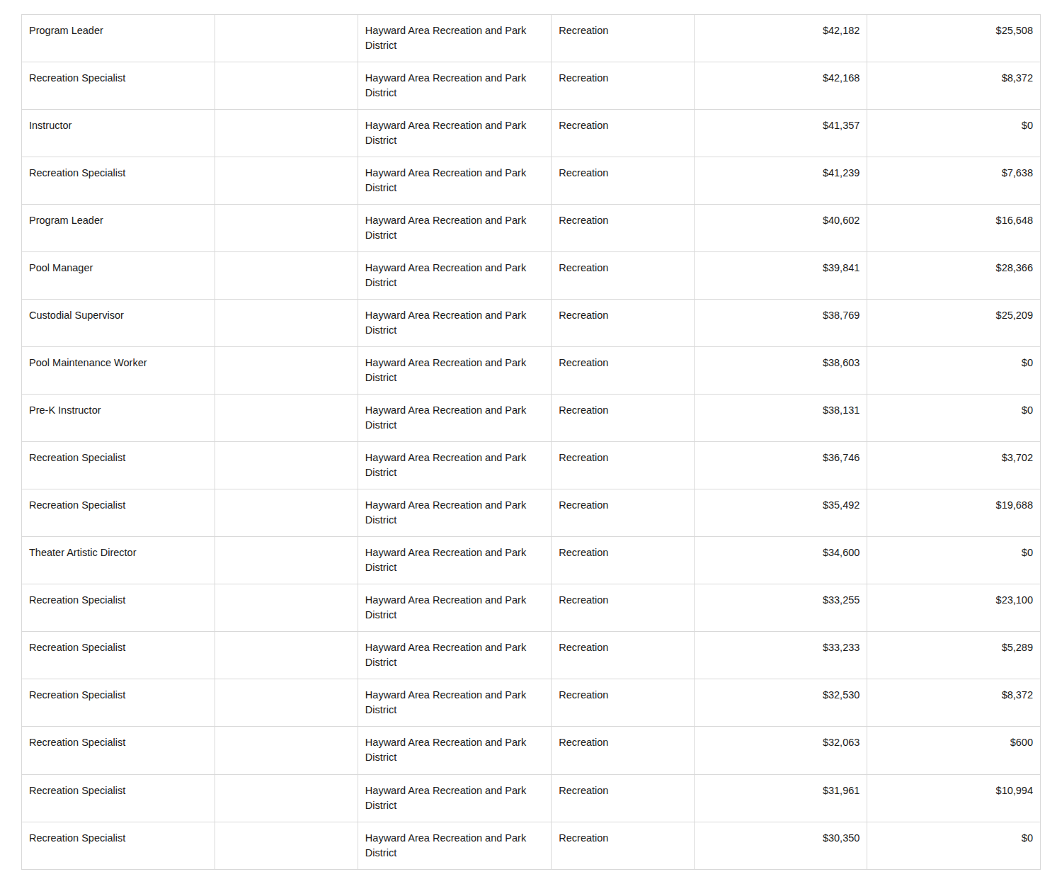| Program Leader | | Hayward Area Recreation and Park District | Recreation | $42,182 | $25,508 |
| Recreation Specialist | | Hayward Area Recreation and Park District | Recreation | $42,168 | $8,372 |
| Instructor | | Hayward Area Recreation and Park District | Recreation | $41,357 | $0 |
| Recreation Specialist | | Hayward Area Recreation and Park District | Recreation | $41,239 | $7,638 |
| Program Leader | | Hayward Area Recreation and Park District | Recreation | $40,602 | $16,648 |
| Pool Manager | | Hayward Area Recreation and Park District | Recreation | $39,841 | $28,366 |
| Custodial Supervisor | | Hayward Area Recreation and Park District | Recreation | $38,769 | $25,209 |
| Pool Maintenance Worker | | Hayward Area Recreation and Park District | Recreation | $38,603 | $0 |
| Pre-K Instructor | | Hayward Area Recreation and Park District | Recreation | $38,131 | $0 |
| Recreation Specialist | | Hayward Area Recreation and Park District | Recreation | $36,746 | $3,702 |
| Recreation Specialist | | Hayward Area Recreation and Park District | Recreation | $35,492 | $19,688 |
| Theater Artistic Director | | Hayward Area Recreation and Park District | Recreation | $34,600 | $0 |
| Recreation Specialist | | Hayward Area Recreation and Park District | Recreation | $33,255 | $23,100 |
| Recreation Specialist | | Hayward Area Recreation and Park District | Recreation | $33,233 | $5,289 |
| Recreation Specialist | | Hayward Area Recreation and Park District | Recreation | $32,530 | $8,372 |
| Recreation Specialist | | Hayward Area Recreation and Park District | Recreation | $32,063 | $600 |
| Recreation Specialist | | Hayward Area Recreation and Park District | Recreation | $31,961 | $10,994 |
| Recreation Specialist | | Hayward Area Recreation and Park District | Recreation | $30,350 | $0 |